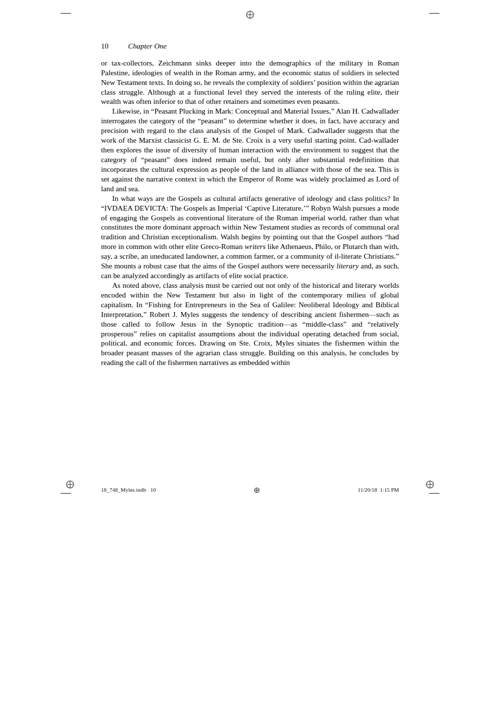⨁
⨁
⨁
10 Chapter One
or tax-collectors, Zeichmann sinks deeper into the demographics of the military in Roman Palestine, ideologies of wealth in the Roman army, and the economic status of soldiers in selected New Testament texts. In doing so, he reveals the complexity of soldiers’ position within the agrarian class struggle. Although at a functional level they served the interests of the ruling elite, their wealth was often inferior to that of other retainers and sometimes even peasants.
Likewise, in “Peasant Plucking in Mark: Conceptual and Material Issues,” Alan H. Cadwallader interrogates the category of the “peasant” to determine whether it does, in fact, have accuracy and precision with regard to the class analysis of the Gospel of Mark. Cadwallader suggests that the work of the Marxist classicist G. E. M. de Ste. Croix is a very useful starting point. Cad-wallader then explores the issue of diversity of human interaction with the environment to suggest that the category of “peasant” does indeed remain useful, but only after substantial redefinition that incorporates the cultural expression as people of the land in alliance with those of the sea. This is set against the narrative context in which the Emperor of Rome was widely proclaimed as Lord of land and sea.
In what ways are the Gospels as cultural artifacts generative of ideology and class politics? In “IVDAEA DEVICTA: The Gospels as Imperial ‘Captive Literature,’” Robyn Walsh pursues a mode of engaging the Gospels as conventional literature of the Roman imperial world, rather than what constitutes the more dominant approach within New Testament studies as records of communal oral tradition and Christian exceptionalism. Walsh begins by pointing out that the Gospel authors “had more in common with other elite Greco-Roman writers like Athenaeus, Philo, or Plutarch than with, say, a scribe, an uneducated landowner, a common farmer, or a community of il-literate Christians.” She mounts a robust case that the aims of the Gospel authors were necessarily literary and, as such, can be analyzed accordingly as artifacts of elite social practice.
As noted above, class analysis must be carried out not only of the historical and literary worlds encoded within the New Testament but also in light of the contemporary milieu of global capitalism. In “Fishing for Entrepreneurs in the Sea of Galilee: Neoliberal Ideology and Biblical Interpretation,” Robert J. Myles suggests the tendency of describing ancient fishermen—such as those called to follow Jesus in the Synoptic tradition—as “middle-class” and “relatively prosperous” relies on capitalist assumptions about the individual operating detached from social, political, and economic forces. Drawing on Ste. Croix, Myles situates the fishermen within the broader peasant masses of the agrarian class struggle. Building on this analysis, he concludes by reading the call of the fishermen narratives as embedded within
18_748_Myles.indb 10 ⨁ 11/20/18 1:15 PM